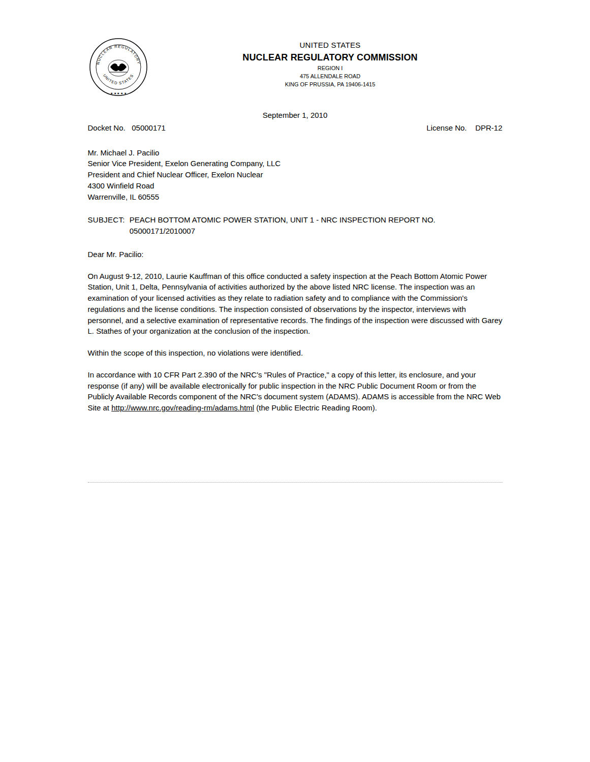NUCLEAR REGULATORY UNITED STATES ★ ★ ★ ★ ★
UNITED STATES
NUCLEAR REGULATORY COMMISSION
REGION I
475 ALLENDALE ROAD
KING OF PRUSSIA, PA 19406-1415
September 1, 2010
Docket No. 05000171
License No. DPR-12
Mr. Michael J. Pacilio
Senior Vice President, Exelon Generating Company, LLC
President and Chief Nuclear Officer, Exelon Nuclear
4300 Winfield Road
Warrenville, IL 60555
SUBJECT:
PEACH BOTTOM ATOMIC POWER STATION, UNIT 1 - NRC INSPECTION REPORT NO. 05000171/2010007
Dear Mr. Pacilio:
On August 9-12, 2010, Laurie Kauffman of this office conducted a safety inspection at the Peach Bottom Atomic Power Station, Unit 1, Delta, Pennsylvania of activities authorized by the above listed NRC license. The inspection was an examination of your licensed activities as they relate to radiation safety and to compliance with the Commission's regulations and the license conditions. The inspection consisted of observations by the inspector, interviews with personnel, and a selective examination of representative records. The findings of the inspection were discussed with Garey L. Stathes of your organization at the conclusion of the inspection.
Within the scope of this inspection, no violations were identified.
In accordance with 10 CFR Part 2.390 of the NRC's "Rules of Practice," a copy of this letter, its enclosure, and your response (if any) will be available electronically for public inspection in the NRC Public Document Room or from the Publicly Available Records component of the NRC's document system (ADAMS). ADAMS is accessible from the NRC Web Site at http://www.nrc.gov/reading-rm/adams.html (the Public Electric Reading Room).